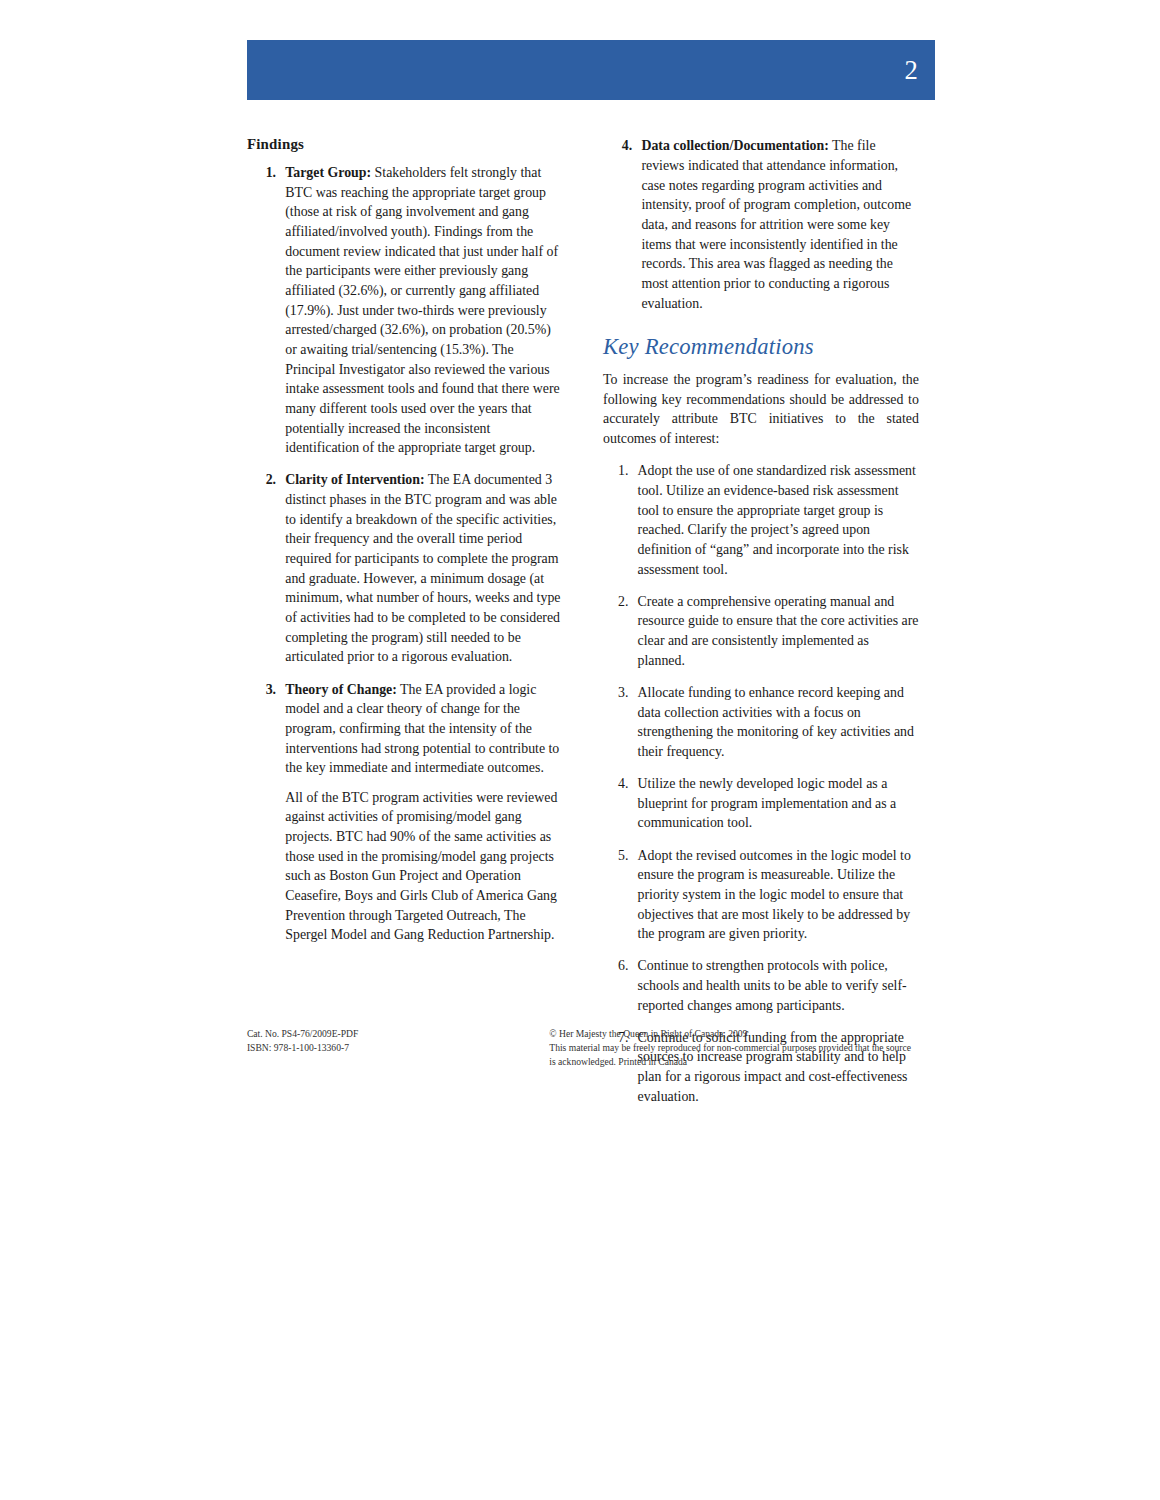2
Findings
Target Group: Stakeholders felt strongly that BTC was reaching the appropriate target group (those at risk of gang involvement and gang affiliated/involved youth). Findings from the document review indicated that just under half of the participants were either previously gang affiliated (32.6%), or currently gang affiliated (17.9%). Just under two-thirds were previously arrested/charged (32.6%), on probation (20.5%) or awaiting trial/sentencing (15.3%). The Principal Investigator also reviewed the various intake assessment tools and found that there were many different tools used over the years that potentially increased the inconsistent identification of the appropriate target group.
Clarity of Intervention: The EA documented 3 distinct phases in the BTC program and was able to identify a breakdown of the specific activities, their frequency and the overall time period required for participants to complete the program and graduate. However, a minimum dosage (at minimum, what number of hours, weeks and type of activities had to be completed to be considered completing the program) still needed to be articulated prior to a rigorous evaluation.
Theory of Change: The EA provided a logic model and a clear theory of change for the program, confirming that the intensity of the interventions had strong potential to contribute to the key immediate and intermediate outcomes.
All of the BTC program activities were reviewed against activities of promising/model gang projects. BTC had 90% of the same activities as those used in the promising/model gang projects such as Boston Gun Project and Operation Ceasefire, Boys and Girls Club of America Gang Prevention through Targeted Outreach, The Spergel Model and Gang Reduction Partnership.
Data collection/Documentation: The file reviews indicated that attendance information, case notes regarding program activities and intensity, proof of program completion, outcome data, and reasons for attrition were some key items that were inconsistently identified in the records. This area was flagged as needing the most attention prior to conducting a rigorous evaluation.
Key Recommendations
To increase the program’s readiness for evaluation, the following key recommendations should be addressed to accurately attribute BTC initiatives to the stated outcomes of interest:
Adopt the use of one standardized risk assessment tool. Utilize an evidence-based risk assessment tool to ensure the appropriate target group is reached. Clarify the project’s agreed upon definition of “gang” and incorporate into the risk assessment tool.
Create a comprehensive operating manual and resource guide to ensure that the core activities are clear and are consistently implemented as planned.
Allocate funding to enhance record keeping and data collection activities with a focus on strengthening the monitoring of key activities and their frequency.
Utilize the newly developed logic model as a blueprint for program implementation and as a communication tool.
Adopt the revised outcomes in the logic model to ensure the program is measureable. Utilize the priority system in the logic model to ensure that objectives that are most likely to be addressed by the program are given priority.
Continue to strengthen protocols with police, schools and health units to be able to verify self-reported changes among participants.
Continue to solicit funding from the appropriate sources to increase program stability and to help plan for a rigorous impact and cost-effectiveness evaluation.
Cat. No. PS4-76/2009E-PDF
ISBN: 978-1-100-13360-7
© Her Majesty the Queen in Right of Canada, 2009
This material may be freely reproduced for non-commercial purposes provided that the source is acknowledged. Printed in Canada